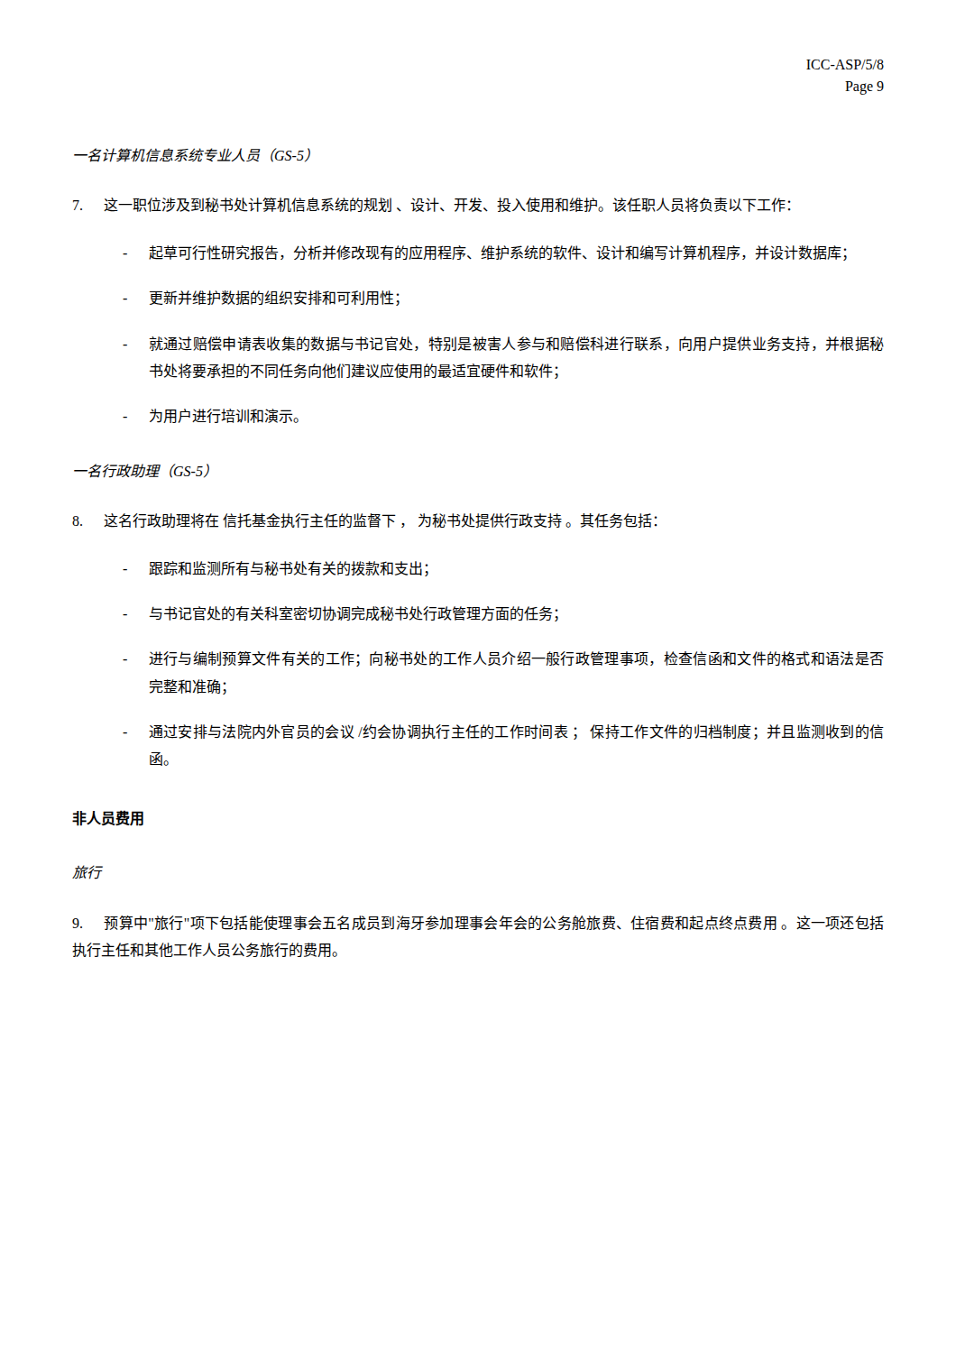ICC-ASP/5/8
Page 9
一名计算机信息系统专业人员（GS-5）
7. 这一职位涉及到秘书处计算机信息系统的规划 、设计、开发、投入使用和维护。该任职人员将负责以下工作：
起草可行性研究报告，分析并修改现有的应用程序、维护系统的软件、设计和编写计算机程序，并设计数据库；
更新并维护数据的组织安排和可利用性；
就通过赔偿申请表收集的数据与书记官处，特别是被害人参与和赔偿科进行联系，向用户提供业务支持，并根据秘书处将要承担的不同任务向他们建议应使用的最适宜硬件和软件；
为用户进行培训和演示。
一名行政助理（GS-5）
8. 这名行政助理将在 信托基金执行主任的监督下 ， 为秘书处提供行政支持 。其任务包括：
跟踪和监测所有与秘书处有关的拨款和支出；
与书记官处的有关科室密切协调完成秘书处行政管理方面的任务；
进行与编制预算文件有关的工作；向秘书处的工作人员介绍一般行政管理事项，检查信函和文件的格式和语法是否完整和准确；
通过安排与法院内外官员的会议 /约会协调执行主任的工作时间表 ； 保持工作文件的归档制度；并且监测收到的信函。
非人员费用
旅行
9. 预算中"旅行"项下包括能使理事会五名成员到海牙参加理事会年会的公务舱旅费、住宿费和起点终点费用 。这一项还包括执行主任和其他工作人员公务旅行的费用。